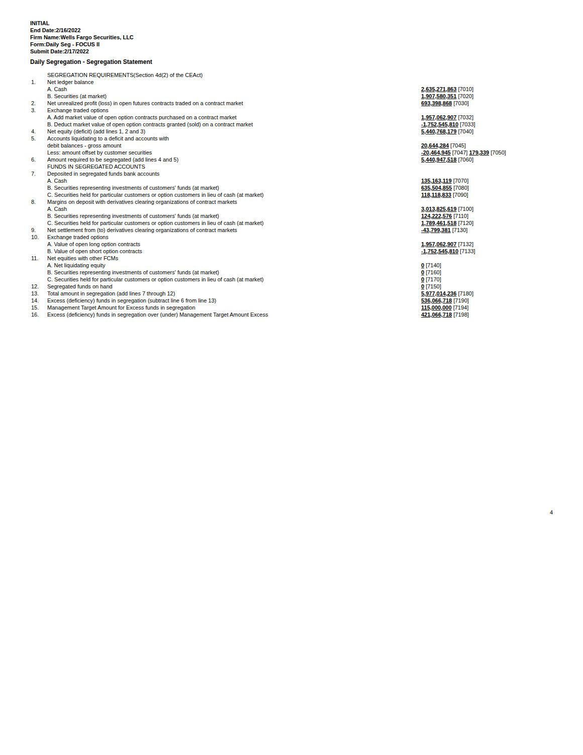INITIAL
End Date:2/16/2022
Firm Name:Wells Fargo Securities, LLC
Form:Daily Seg - FOCUS II
Submit Date:2/17/2022
Daily Segregation - Segregation Statement
| | SEGREGATION REQUIREMENTS(Section 4d(2) of the CEAct) | |
| 1. | Net ledger balance | |
| | A. Cash | 2,635,271,863 [7010] |
| | B. Securities (at market) | 1,907,580,351 [7020] |
| 2. | Net unrealized profit (loss) in open futures contracts traded on a contract market | 693,398,868 [7030] |
| 3. | Exchange traded options | |
| | A. Add market value of open option contracts purchased on a contract market | 1,957,062,907 [7032] |
| | B. Deduct market value of open option contracts granted (sold) on a contract market | -1,752,545,810 [7033] |
| 4. | Net equity (deficit) (add lines 1, 2 and 3) | 5,440,768,179 [7040] |
| 5. | Accounts liquidating to a deficit and accounts with | |
| | debit balances - gross amount | 20,644,284 [7045] |
| | Less: amount offset by customer securities | -20,464,945 [7047] 179,339 [7050] |
| 6. | Amount required to be segregated (add lines 4 and 5) | 5,440,947,518 [7060] |
| | FUNDS IN SEGREGATED ACCOUNTS | |
| 7. | Deposited in segregated funds bank accounts | |
| | A. Cash | 135,163,119 [7070] |
| | B. Securities representing investments of customers' funds (at market) | 635,504,855 [7080] |
| | C. Securities held for particular customers or option customers in lieu of cash (at market) | 118,118,833 [7090] |
| 8. | Margins on deposit with derivatives clearing organizations of contract markets | |
| | A. Cash | 3,013,825,619 [7100] |
| | B. Securities representing investments of customers' funds (at market) | 124,222,576 [7110] |
| | C. Securities held for particular customers or option customers in lieu of cash (at market) | 1,789,461,518 [7120] |
| 9. | Net settlement from (to) derivatives clearing organizations of contract markets | -43,799,381 [7130] |
| 10. | Exchange traded options | |
| | A. Value of open long option contracts | 1,957,062,907 [7132] |
| | B. Value of open short option contracts | -1,752,545,810 [7133] |
| 11. | Net equities with other FCMs | |
| | A. Net liquidating equity | 0 [7140] |
| | B. Securities representing investments of customers' funds (at market) | 0 [7160] |
| | C. Securities held for particular customers or option customers in lieu of cash (at market) | 0 [7170] |
| 12. | Segregated funds on hand | 0 [7150] |
| 13. | Total amount in segregation (add lines 7 through 12) | 5,977,014,236 [7180] |
| 14. | Excess (deficiency) funds in segregation (subtract line 6 from line 13) | 536,066,718 [7190] |
| 15. | Management Target Amount for Excess funds in segregation | 115,000,000 [7194] |
| 16. | Excess (deficiency) funds in segregation over (under) Management Target Amount Excess | 421,066,718 [7198] |
4